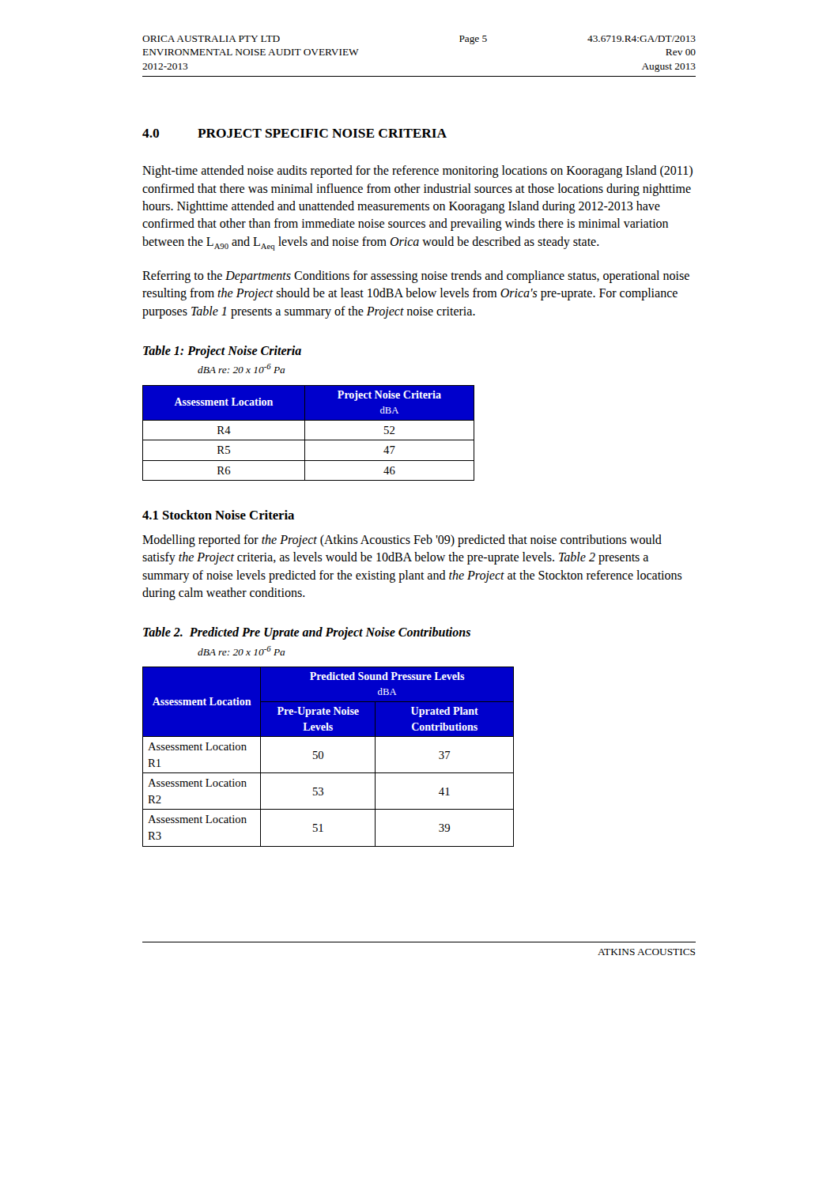ORICA AUSTRALIA PTY LTD
ENVIRONMENTAL NOISE AUDIT OVERVIEW
2012-2013
Page 5
43.6719.R4:GA/DT/2013
Rev 00
August 2013
4.0 PROJECT SPECIFIC NOISE CRITERIA
Night-time attended noise audits reported for the reference monitoring locations on Kooragang Island (2011) confirmed that there was minimal influence from other industrial sources at those locations during nighttime hours. Nighttime attended and unattended measurements on Kooragang Island during 2012-2013 have confirmed that other than from immediate noise sources and prevailing winds there is minimal variation between the LA90 and LAeq levels and noise from Orica would be described as steady state.
Referring to the Departments Conditions for assessing noise trends and compliance status, operational noise resulting from the Project should be at least 10dBA below levels from Orica's pre-uprate. For compliance purposes Table 1 presents a summary of the Project noise criteria.
Table 1: Project Noise Criteria
dBA re: 20 x 10-6 Pa
| Assessment Location | Project Noise Criteria dBA |
| --- | --- |
| R4 | 52 |
| R5 | 47 |
| R6 | 46 |
4.1 Stockton Noise Criteria
Modelling reported for the Project (Atkins Acoustics Feb '09) predicted that noise contributions would satisfy the Project criteria, as levels would be 10dBA below the pre-uprate levels. Table 2 presents a summary of noise levels predicted for the existing plant and the Project at the Stockton reference locations during calm weather conditions.
Table 2. Predicted Pre Uprate and Project Noise Contributions
dBA re: 20 x 10-6 Pa
| Assessment Location | Predicted Sound Pressure Levels dBA |
| --- | --- |
| Pre-Uprate Noise Levels | Uprated Plant Contributions |
| Assessment Location R1 | 50 | 37 |
| Assessment Location R2 | 53 | 41 |
| Assessment Location R3 | 51 | 39 |
ATKINS ACOUSTICS